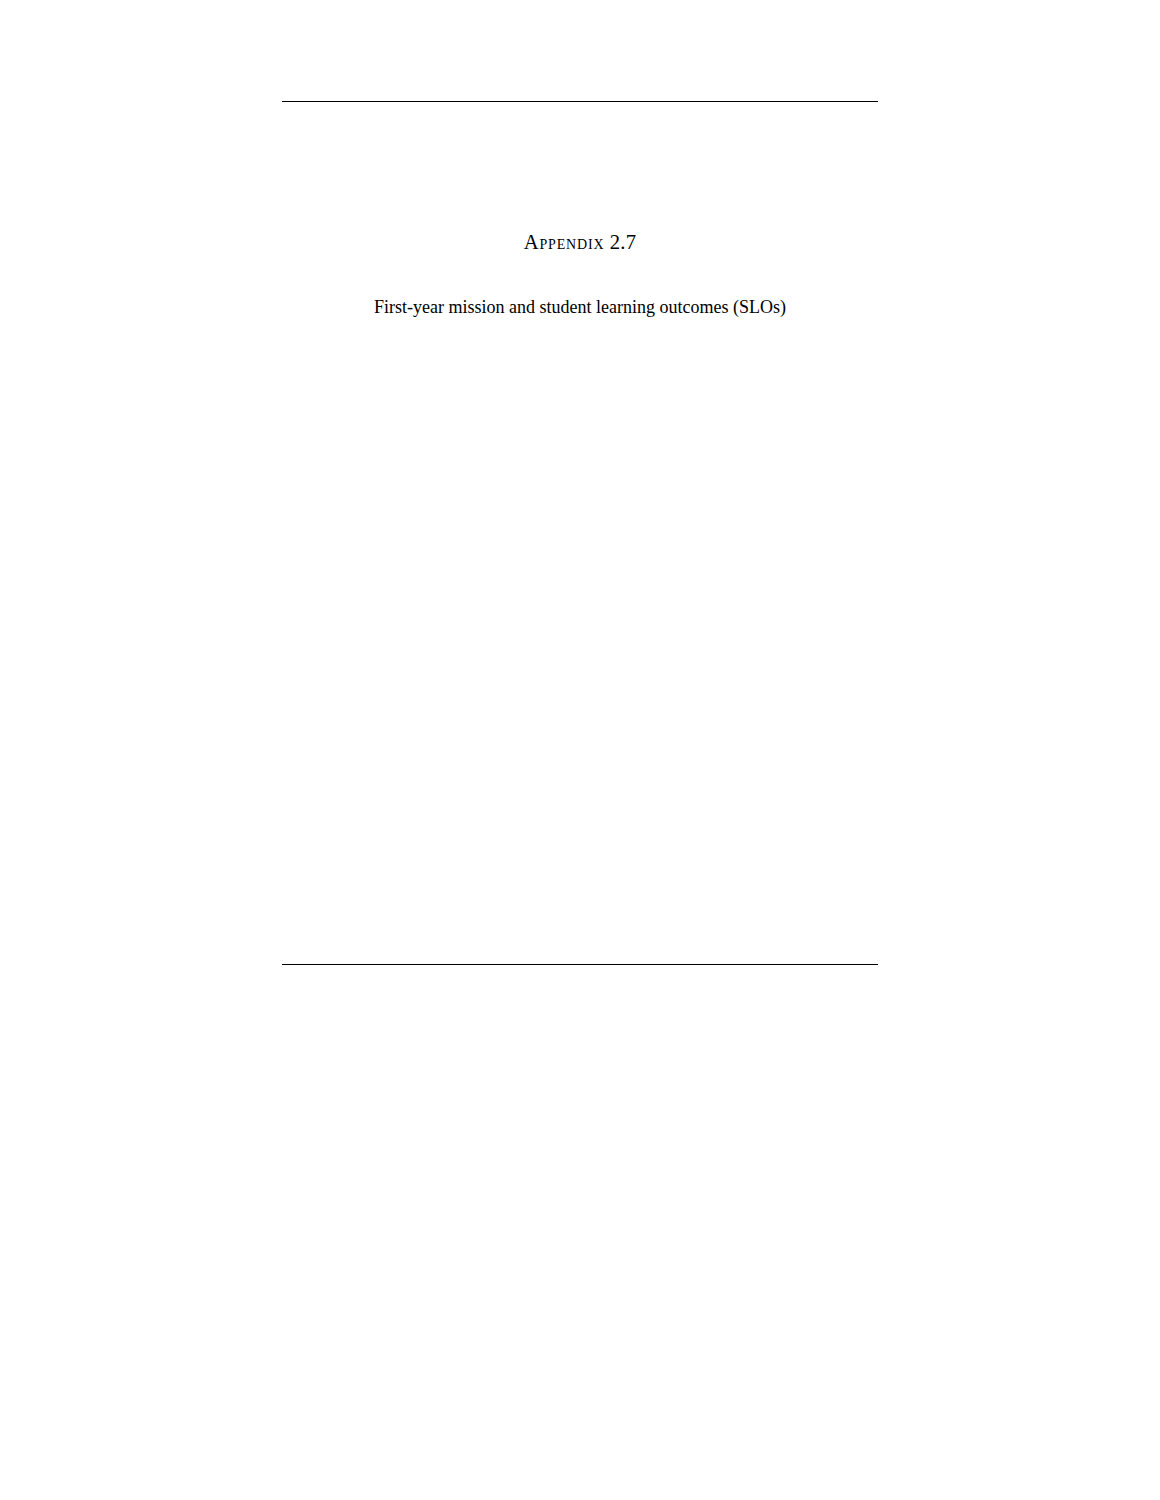Appendix 2.7
First-year mission and student learning outcomes (SLOs)